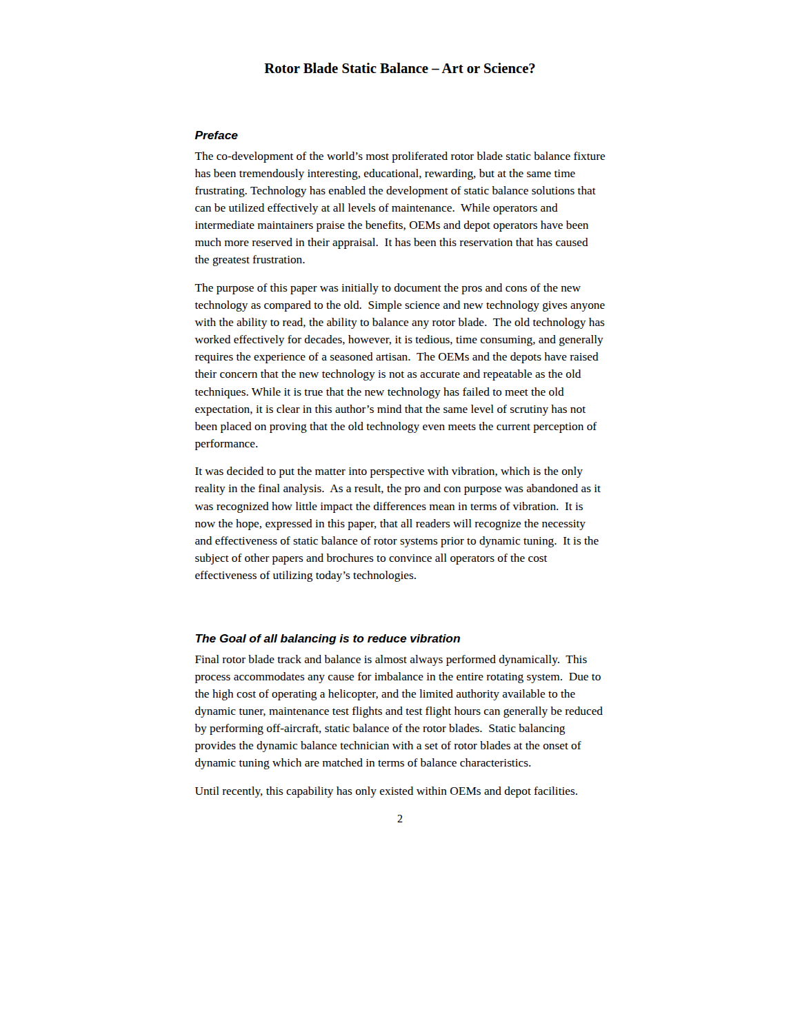Rotor Blade Static Balance – Art or Science?
Preface
The co-development of the world’s most proliferated rotor blade static balance fixture has been tremendously interesting, educational, rewarding, but at the same time frustrating. Technology has enabled the development of static balance solutions that can be utilized effectively at all levels of maintenance. While operators and intermediate maintainers praise the benefits, OEMs and depot operators have been much more reserved in their appraisal. It has been this reservation that has caused the greatest frustration.
The purpose of this paper was initially to document the pros and cons of the new technology as compared to the old. Simple science and new technology gives anyone with the ability to read, the ability to balance any rotor blade. The old technology has worked effectively for decades, however, it is tedious, time consuming, and generally requires the experience of a seasoned artisan. The OEMs and the depots have raised their concern that the new technology is not as accurate and repeatable as the old techniques. While it is true that the new technology has failed to meet the old expectation, it is clear in this author’s mind that the same level of scrutiny has not been placed on proving that the old technology even meets the current perception of performance.
It was decided to put the matter into perspective with vibration, which is the only reality in the final analysis. As a result, the pro and con purpose was abandoned as it was recognized how little impact the differences mean in terms of vibration. It is now the hope, expressed in this paper, that all readers will recognize the necessity and effectiveness of static balance of rotor systems prior to dynamic tuning. It is the subject of other papers and brochures to convince all operators of the cost effectiveness of utilizing today’s technologies.
The Goal of all balancing is to reduce vibration
Final rotor blade track and balance is almost always performed dynamically. This process accommodates any cause for imbalance in the entire rotating system. Due to the high cost of operating a helicopter, and the limited authority available to the dynamic tuner, maintenance test flights and test flight hours can generally be reduced by performing off-aircraft, static balance of the rotor blades. Static balancing provides the dynamic balance technician with a set of rotor blades at the onset of dynamic tuning which are matched in terms of balance characteristics.
Until recently, this capability has only existed within OEMs and depot facilities.
2